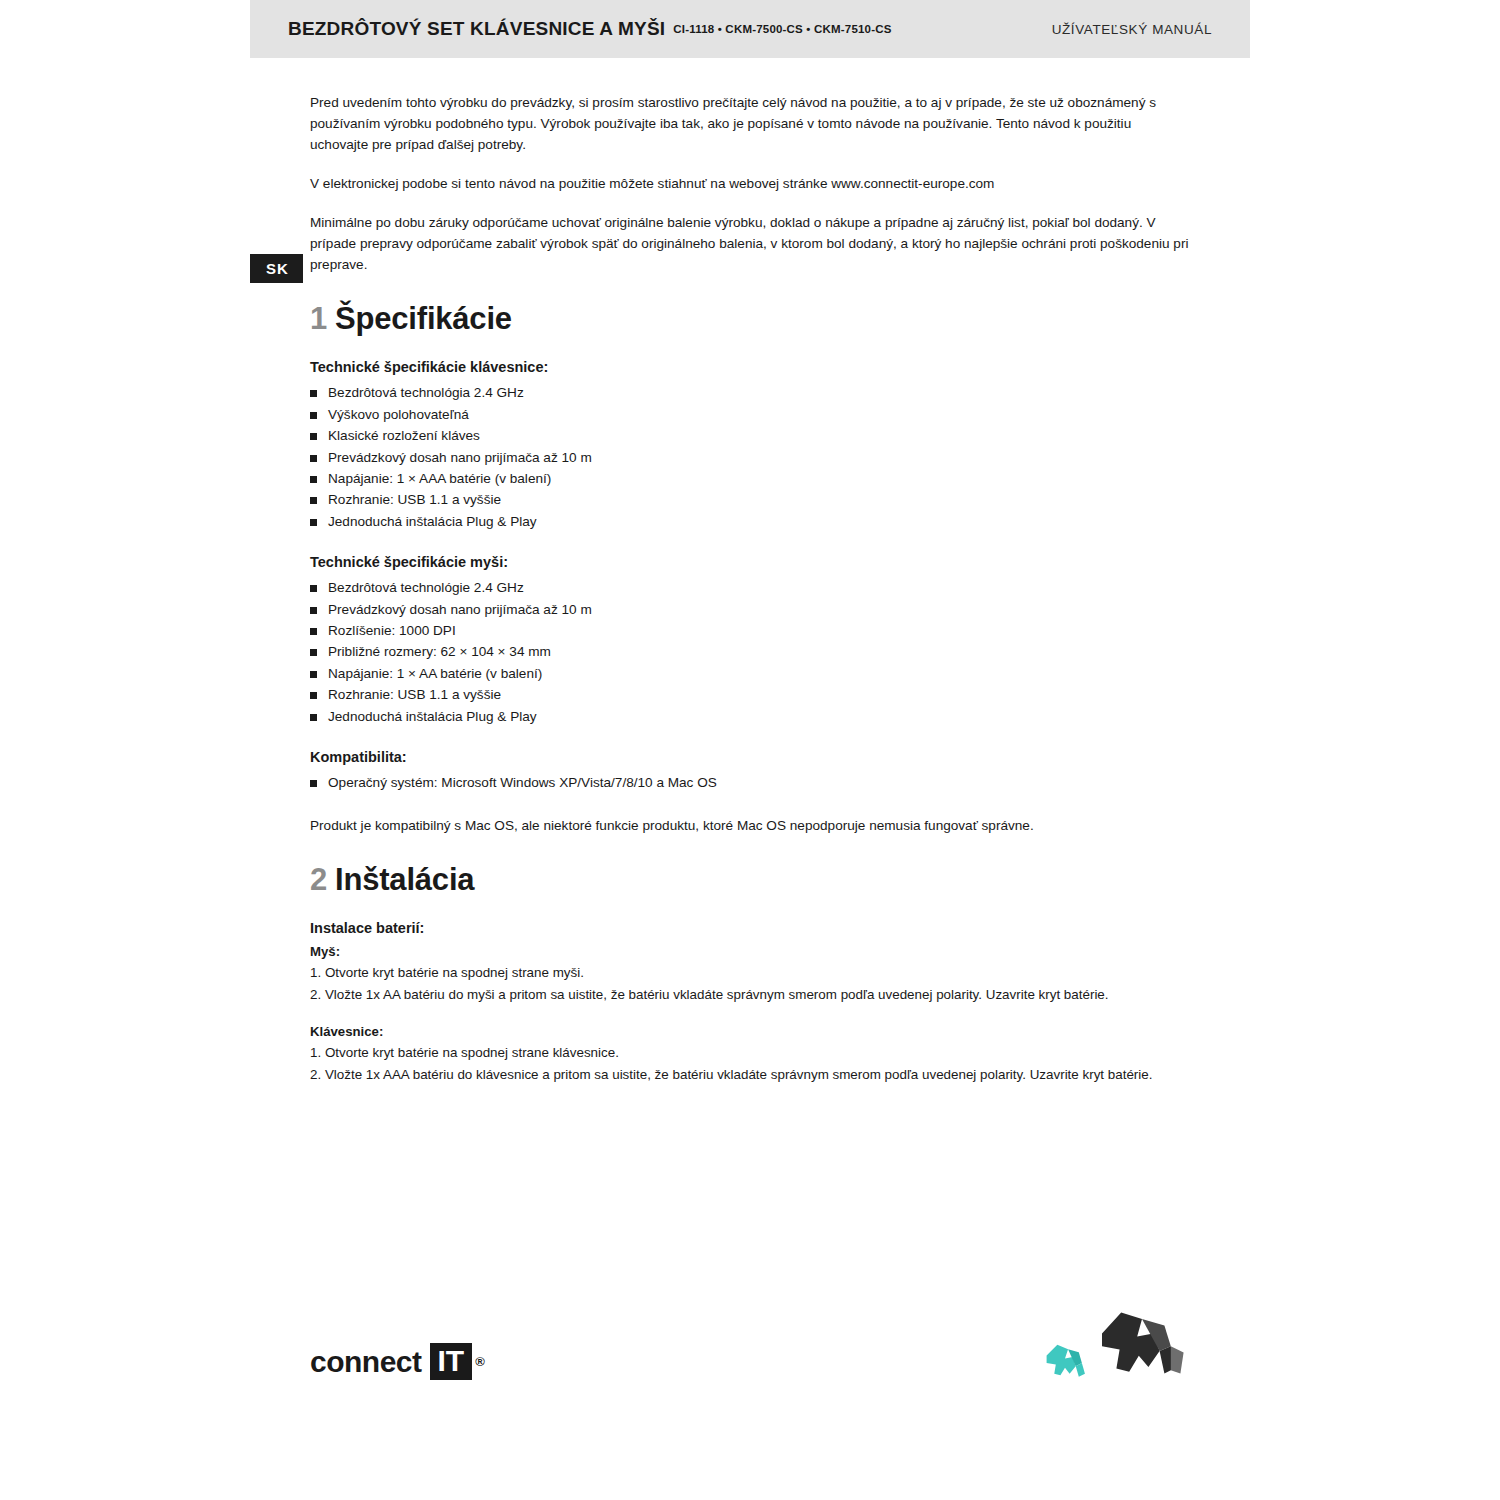Bezdrôtový set klávesnice a myši CI-1118 • CKM-7500-CS • CKM-7510-CS UŽÍVATEĽSKÝ MANUÁL
Pred uvedením tohto výrobku do prevádzky, si prosím starostlivo prečítajte celý návod na použitie, a to aj v prípade, že ste už oboznámený s používaním výrobku podobného typu. Výrobok používajte iba tak, ako je popísané v tomto návode na používanie. Tento návod k použitiu uchovajte pre prípad ďalšej potreby.
V elektronickej podobe si tento návod na použitie môžete stiahnuť na webovej stránke www.connectit-europe.com
Minimálne po dobu záruky odporúčame uchovať originálne balenie výrobku, doklad o nákupe a prípadne aj záručný list, pokiaľ bol dodaný. V prípade prepravy odporúčame zabaliť výrobok späť do originálneho balenia, v ktorom bol dodaný, a ktorý ho najlepšie ochráni proti poškodeniu pri preprave.
SK
1 Špecifikácie
Technické špecifikácie klávesnice:
Bezdrôtová technológia 2.4 GHz
Výškovo polohovateľná
Klasické rozložení kláves
Prevádzkový dosah nano prijímača až 10 m
Napájanie: 1 × AAA batérie (v balení)
Rozhranie: USB 1.1 a vyššie
Jednoduchá inštalácia Plug & Play
Technické špecifikácie myši:
Bezdrôtová technológie 2.4 GHz
Prevádzkový dosah nano prijímača až 10 m
Rozlíšenie: 1000 DPI
Približné rozmery: 62 × 104 × 34 mm
Napájanie: 1 × AA batérie (v balení)
Rozhranie: USB 1.1 a vyššie
Jednoduchá inštalácia Plug & Play
Kompatibilita:
Operačný systém: Microsoft Windows XP/Vista/7/8/10 a Mac OS
Produkt je kompatibilný s Mac OS, ale niektoré funkcie produktu, ktoré Mac OS nepodporuje nemusia fungovať správne.
2 Inštalácia
Instalace baterií:
Myš:
1. Otvorte kryt batérie na spodnej strane myši.
2. Vložte 1x AA batériu do myši a pritom sa uistite, že batériu vkladáte správnym smerom podľa uvedenej polarity. Uzavrite kryt batérie.
Klávesnice:
1. Otvorte kryt batérie na spodnej strane klávesnice.
2. Vložte 1x AAA batériu do klávesnice a pritom sa uistite, že batériu vkladáte správnym smerom podľa uvedenej polarity. Uzavrite kryt batérie.
connect IT ®